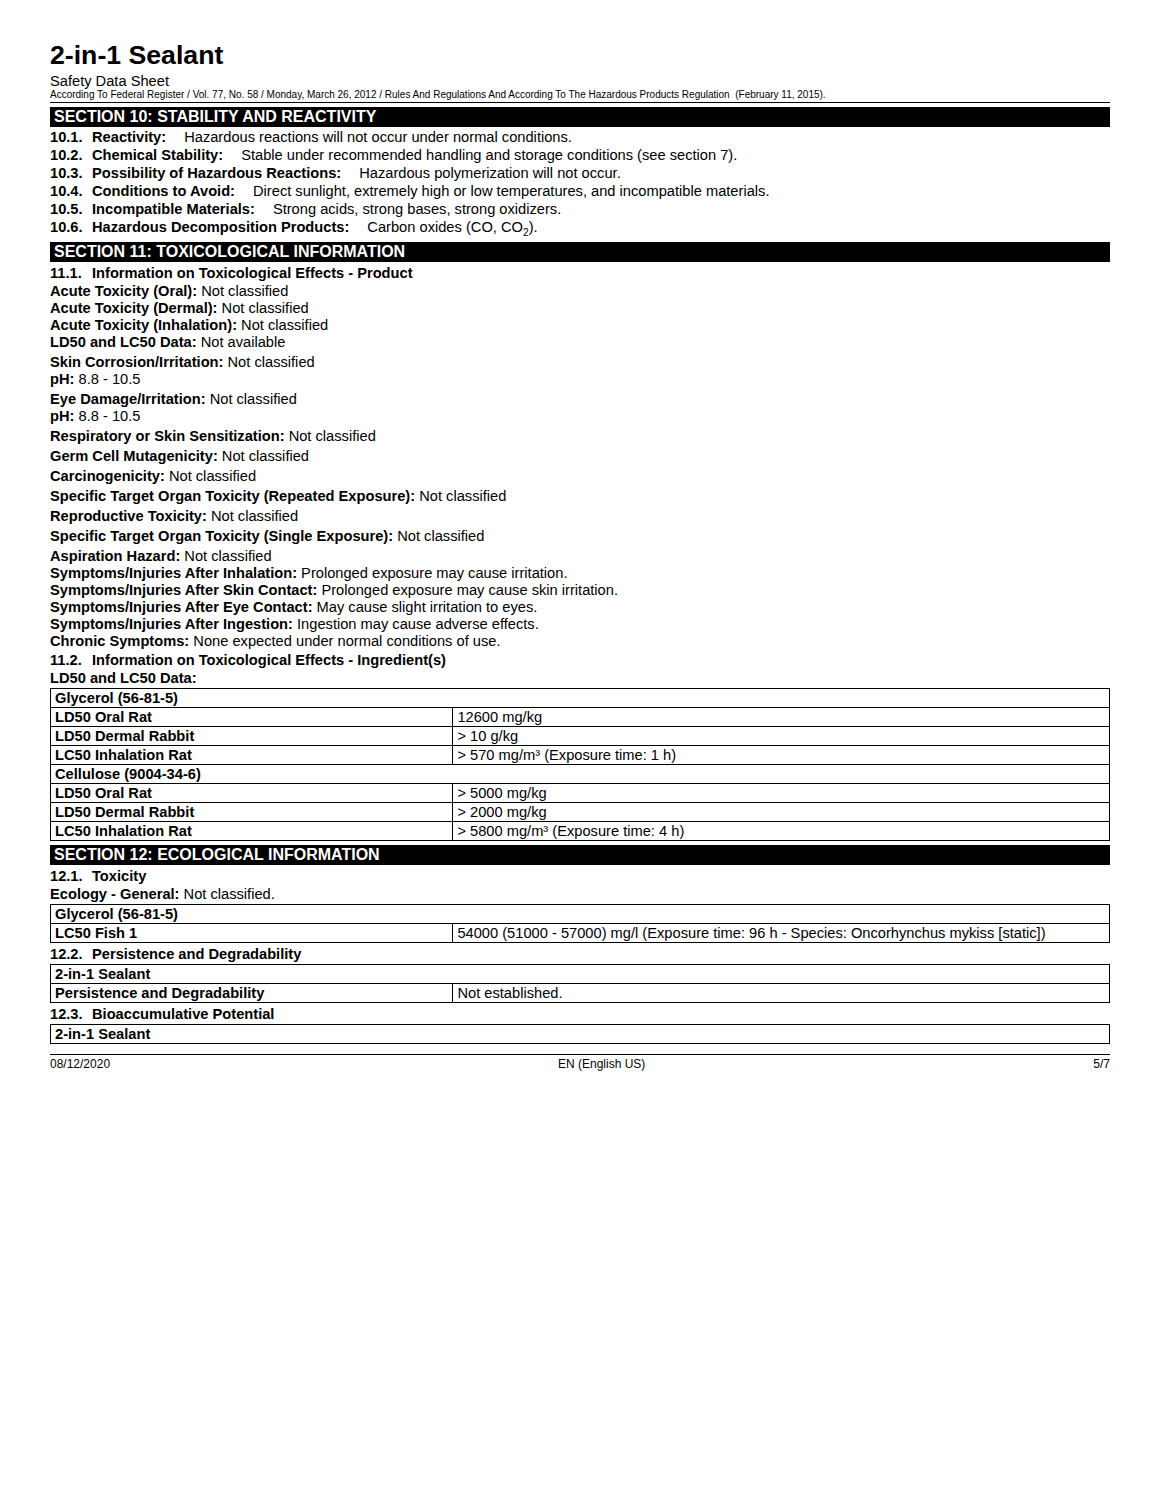2-in-1 Sealant
Safety Data Sheet
According To Federal Register / Vol. 77, No. 58 / Monday, March 26, 2012 / Rules And Regulations And According To The Hazardous Products Regulation (February 11, 2015).
SECTION 10: STABILITY AND REACTIVITY
10.1. Reactivity: Hazardous reactions will not occur under normal conditions.
10.2. Chemical Stability: Stable under recommended handling and storage conditions (see section 7).
10.3. Possibility of Hazardous Reactions: Hazardous polymerization will not occur.
10.4. Conditions to Avoid: Direct sunlight, extremely high or low temperatures, and incompatible materials.
10.5. Incompatible Materials: Strong acids, strong bases, strong oxidizers.
10.6. Hazardous Decomposition Products: Carbon oxides (CO, CO2).
SECTION 11: TOXICOLOGICAL INFORMATION
11.1. Information on Toxicological Effects - Product
Acute Toxicity (Oral): Not classified
Acute Toxicity (Dermal): Not classified
Acute Toxicity (Inhalation): Not classified
LD50 and LC50 Data: Not available
Skin Corrosion/Irritation: Not classified
pH: 8.8 - 10.5
Eye Damage/Irritation: Not classified
pH: 8.8 - 10.5
Respiratory or Skin Sensitization: Not classified
Germ Cell Mutagenicity: Not classified
Carcinogenicity: Not classified
Specific Target Organ Toxicity (Repeated Exposure): Not classified
Reproductive Toxicity: Not classified
Specific Target Organ Toxicity (Single Exposure): Not classified
Aspiration Hazard: Not classified
Symptoms/Injuries After Inhalation: Prolonged exposure may cause irritation.
Symptoms/Injuries After Skin Contact: Prolonged exposure may cause skin irritation.
Symptoms/Injuries After Eye Contact: May cause slight irritation to eyes.
Symptoms/Injuries After Ingestion: Ingestion may cause adverse effects.
Chronic Symptoms: None expected under normal conditions of use.
11.2. Information on Toxicological Effects - Ingredient(s)
LD50 and LC50 Data:
| Glycerol (56-81-5) |
| LD50 Oral Rat | 12600 mg/kg |
| LD50 Dermal Rabbit | > 10 g/kg |
| LC50 Inhalation Rat | > 570 mg/m³ (Exposure time: 1 h) |
| Cellulose (9004-34-6) |
| LD50 Oral Rat | > 5000 mg/kg |
| LD50 Dermal Rabbit | > 2000 mg/kg |
| LC50 Inhalation Rat | > 5800 mg/m³ (Exposure time: 4 h) |
SECTION 12: ECOLOGICAL INFORMATION
12.1. Toxicity
Ecology - General: Not classified.
| Glycerol (56-81-5) |
| LC50 Fish 1 | 54000 (51000 - 57000) mg/l (Exposure time: 96 h - Species: Oncorhynchus mykiss [static]) |
12.2. Persistence and Degradability
| 2-in-1 Sealant |
| Persistence and Degradability | Not established. |
12.3. Bioaccumulative Potential
| 2-in-1 Sealant |
08/12/2020 EN (English US) 5/7